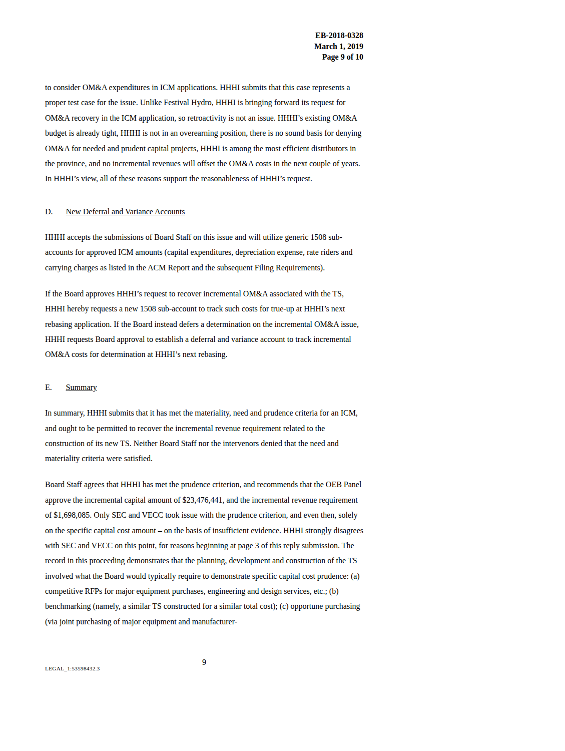EB-2018-0328
March 1, 2019
Page 9 of 10
to consider OM&A expenditures in ICM applications. HHHI submits that this case represents a proper test case for the issue. Unlike Festival Hydro, HHHI is bringing forward its request for OM&A recovery in the ICM application, so retroactivity is not an issue. HHHI’s existing OM&A budget is already tight, HHHI is not in an overearning position, there is no sound basis for denying OM&A for needed and prudent capital projects, HHHI is among the most efficient distributors in the province, and no incremental revenues will offset the OM&A costs in the next couple of years. In HHHI’s view, all of these reasons support the reasonableness of HHHI’s request.
D. New Deferral and Variance Accounts
HHHI accepts the submissions of Board Staff on this issue and will utilize generic 1508 sub-accounts for approved ICM amounts (capital expenditures, depreciation expense, rate riders and carrying charges as listed in the ACM Report and the subsequent Filing Requirements).
If the Board approves HHHI’s request to recover incremental OM&A associated with the TS, HHHI hereby requests a new 1508 sub-account to track such costs for true-up at HHHI’s next rebasing application. If the Board instead defers a determination on the incremental OM&A issue, HHHI requests Board approval to establish a deferral and variance account to track incremental OM&A costs for determination at HHHI’s next rebasing.
E. Summary
In summary, HHHI submits that it has met the materiality, need and prudence criteria for an ICM, and ought to be permitted to recover the incremental revenue requirement related to the construction of its new TS. Neither Board Staff nor the intervenors denied that the need and materiality criteria were satisfied.
Board Staff agrees that HHHI has met the prudence criterion, and recommends that the OEB Panel approve the incremental capital amount of $23,476,441, and the incremental revenue requirement of $1,698,085. Only SEC and VECC took issue with the prudence criterion, and even then, solely on the specific capital cost amount – on the basis of insufficient evidence. HHHI strongly disagrees with SEC and VECC on this point, for reasons beginning at page 3 of this reply submission. The record in this proceeding demonstrates that the planning, development and construction of the TS involved what the Board would typically require to demonstrate specific capital cost prudence: (a) competitive RFPs for major equipment purchases, engineering and design services, etc.; (b) benchmarking (namely, a similar TS constructed for a similar total cost); (c) opportune purchasing (via joint purchasing of major equipment and manufacturer-
9
LEGAL_1:53598432.3